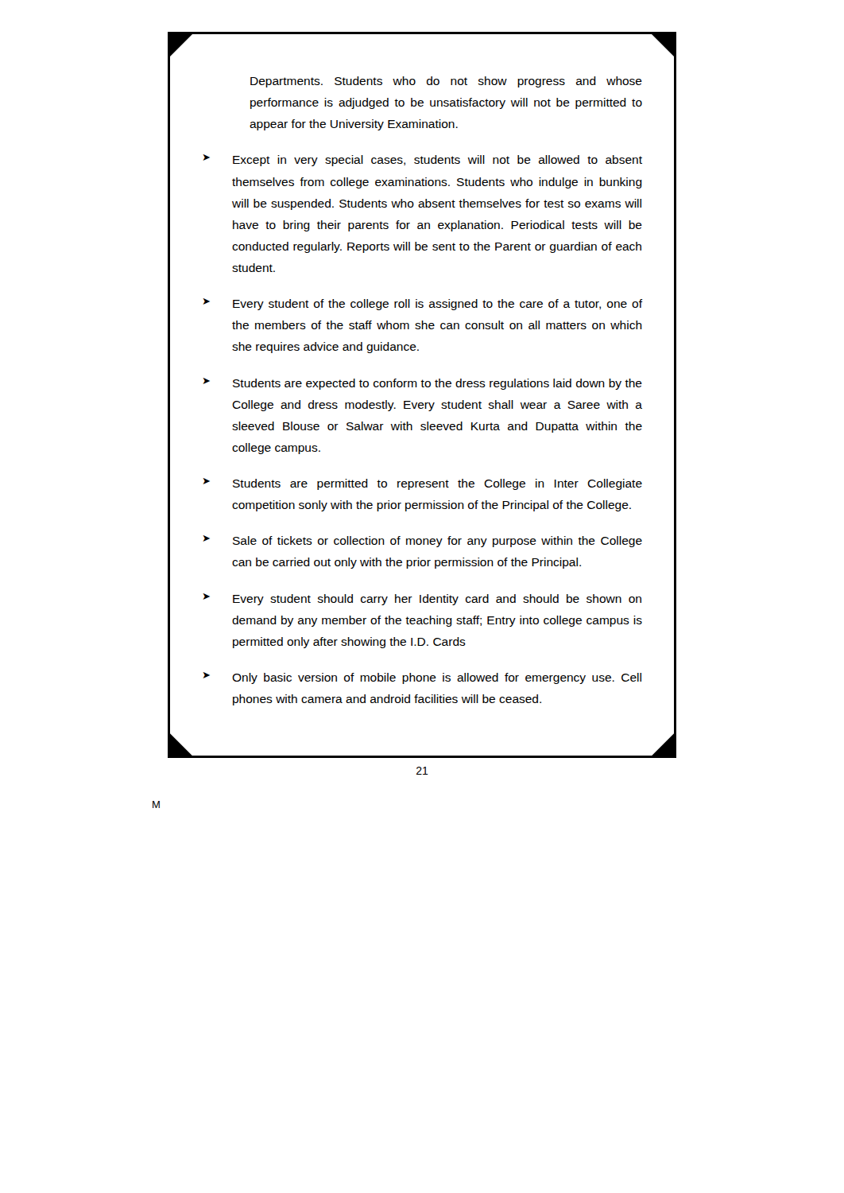Departments. Students who do not show progress and whose performance is adjudged to be unsatisfactory will not be permitted to appear for the University Examination.
Except in very special cases, students will not be allowed to absent themselves from college examinations. Students who indulge in bunking will be suspended. Students who absent themselves for test so exams will have to bring their parents for an explanation. Periodical tests will be conducted regularly. Reports will be sent to the Parent or guardian of each student.
Every student of the college roll is assigned to the care of a tutor, one of the members of the staff whom she can consult on all matters on which she requires advice and guidance.
Students are expected to conform to the dress regulations laid down by the College and dress modestly. Every student shall wear a Saree with a sleeved Blouse or Salwar with sleeved Kurta and Dupatta within the college campus.
Students are permitted to represent the College in Inter Collegiate competition sonly with the prior permission of the Principal of the College.
Sale of tickets or collection of money for any purpose within the College can be carried out only with the prior permission of the Principal.
Every student should carry her Identity card and should be shown on demand by any member of the teaching staff; Entry into college campus is permitted only after showing the I.D. Cards
Only basic version of mobile phone is allowed for emergency use. Cell phones with camera and android facilities will be ceased.
21
M